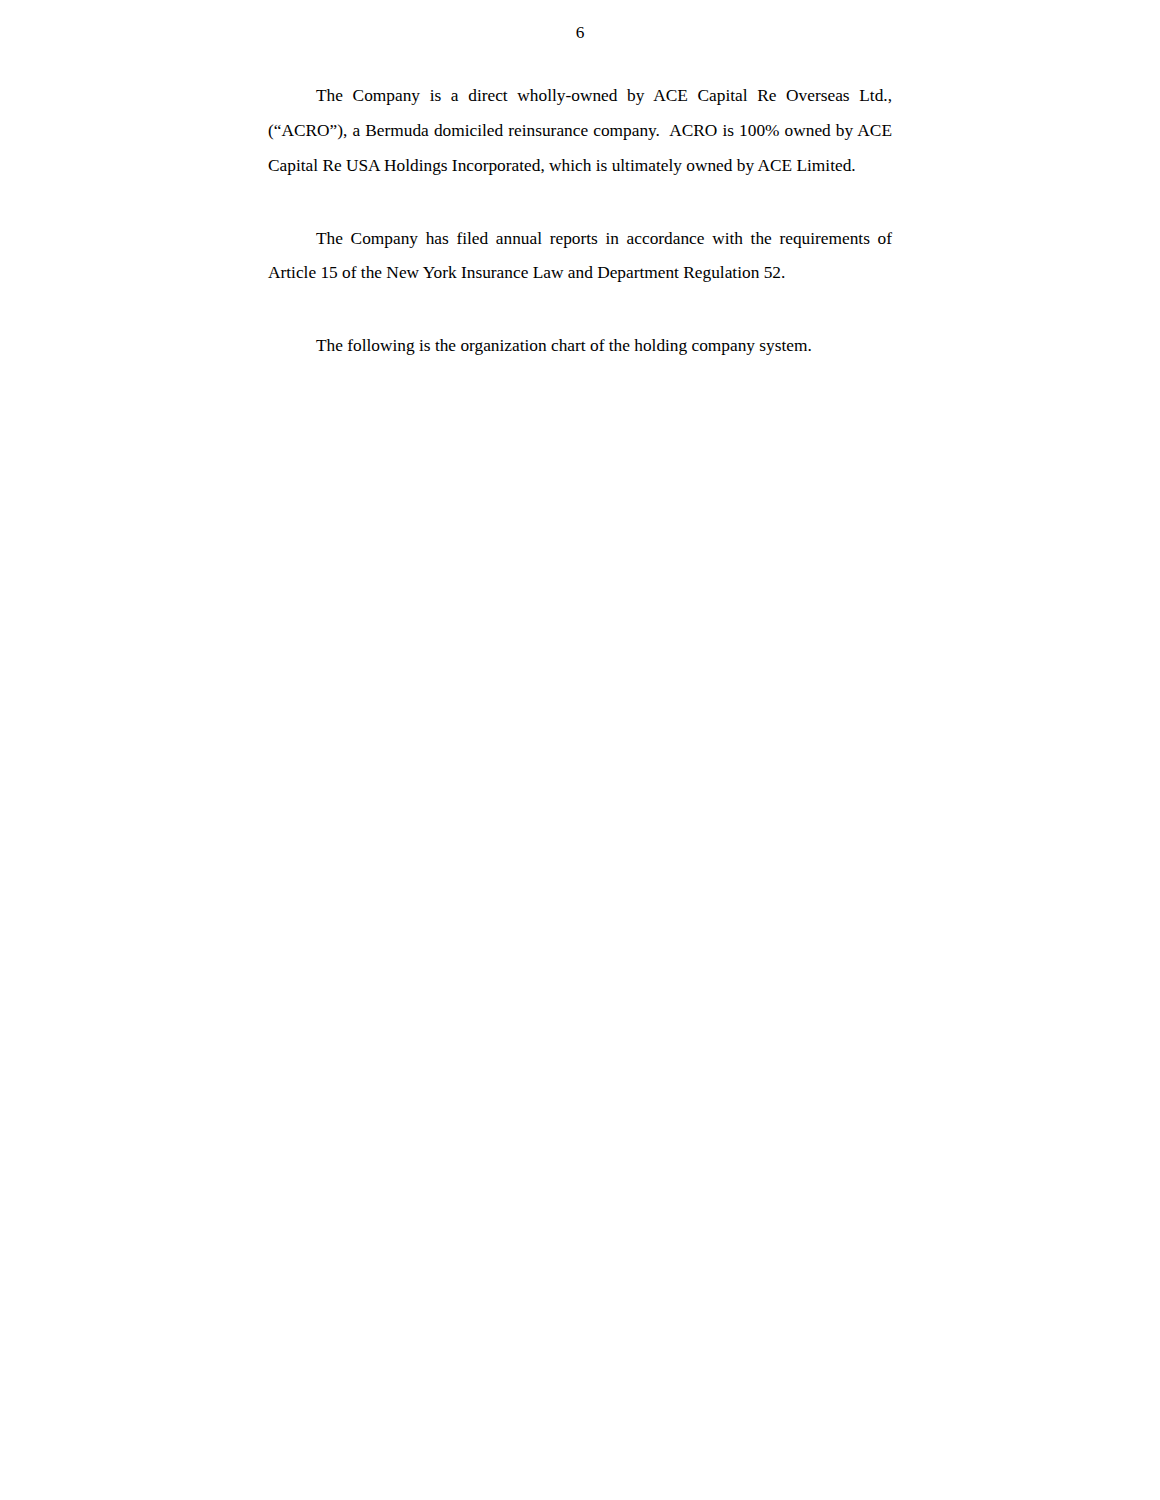6
The Company is a direct wholly-owned by ACE Capital Re Overseas Ltd.,(“ACRO”), a Bermuda domiciled reinsurance company. ACRO is 100% owned by ACE Capital Re USA Holdings Incorporated, which is ultimately owned by ACE Limited.
The Company has filed annual reports in accordance with the requirements of Article 15 of the New York Insurance Law and Department Regulation 52.
The following is the organization chart of the holding company system.